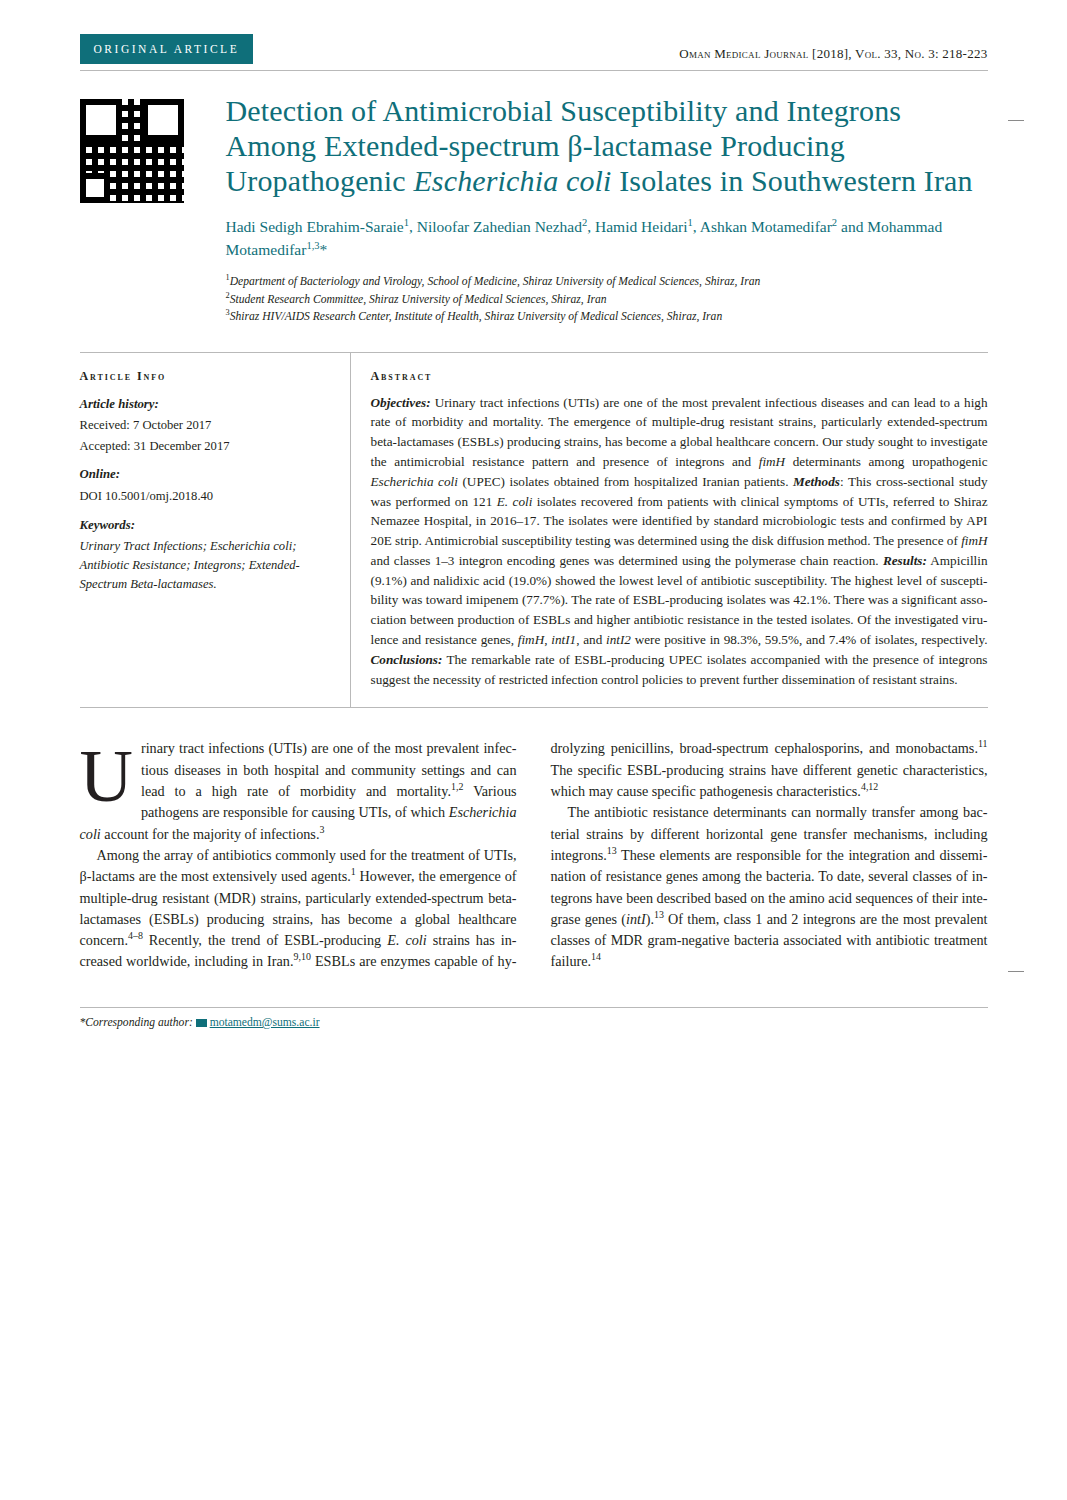Original Article
Oman Medical Journal [2018], Vol. 33, No. 3: 218-223
Detection of Antimicrobial Susceptibility and Integrons Among Extended-spectrum β-lactamase Producing Uropathogenic Escherichia coli Isolates in Southwestern Iran
Hadi Sedigh Ebrahim-Saraie1, Niloofar Zahedian Nezhad2, Hamid Heidari1, Ashkan Motamedifar2 and Mohammad Motamedifar1,3*
1Department of Bacteriology and Virology, School of Medicine, Shiraz University of Medical Sciences, Shiraz, Iran
2Student Research Committee, Shiraz University of Medical Sciences, Shiraz, Iran
3Shiraz HIV/AIDS Research Center, Institute of Health, Shiraz University of Medical Sciences, Shiraz, Iran
Article Info
Article history:
Received: 7 October 2017
Accepted: 31 December 2017
Online:
DOI 10.5001/omj.2018.40
Keywords:
Urinary Tract Infections; Escherichia coli; Antibiotic Resistance; Integrons; Extended-Spectrum Beta-lactamases.
Abstract
Objectives: Urinary tract infections (UTIs) are one of the most prevalent infectious diseases and can lead to a high rate of morbidity and mortality. The emergence of multiple-drug resistant strains, particularly extended-spectrum beta-lactamases (ESBLs) producing strains, has become a global healthcare concern. Our study sought to investigate the antimicrobial resistance pattern and presence of integrons and fimH determinants among uropathogenic Escherichia coli (UPEC) isolates obtained from hospitalized Iranian patients. Methods: This cross-sectional study was performed on 121 E. coli isolates recovered from patients with clinical symptoms of UTIs, referred to Shiraz Nemazee Hospital, in 2016–17. The isolates were identified by standard microbiologic tests and confirmed by API 20E strip. Antimicrobial susceptibility testing was determined using the disk diffusion method. The presence of fimH and classes 1–3 integron encoding genes was determined using the polymerase chain reaction. Results: Ampicillin (9.1%) and nalidixic acid (19.0%) showed the lowest level of antibiotic susceptibility. The highest level of susceptibility was toward imipenem (77.7%). The rate of ESBL-producing isolates was 42.1%. There was a significant association between production of ESBLs and higher antibiotic resistance in the tested isolates. Of the investigated virulence and resistance genes, fimH, intI1, and intI2 were positive in 98.3%, 59.5%, and 7.4% of isolates, respectively. Conclusions: The remarkable rate of ESBL-producing UPEC isolates accompanied with the presence of integrons suggest the necessity of restricted infection control policies to prevent further dissemination of resistant strains.
Urinary tract infections (UTIs) are one of the most prevalent infectious diseases in both hospital and community settings and can lead to a high rate of morbidity and mortality.1,2 Various pathogens are responsible for causing UTIs, of which Escherichia coli account for the majority of infections.3
Among the array of antibiotics commonly used for the treatment of UTIs, β-lactams are the most extensively used agents.1 However, the emergence of multiple-drug resistant (MDR) strains, particularly extended-spectrum beta-lactamases (ESBLs) producing strains, has become a global healthcare concern.4–8 Recently, the trend of ESBL-producing E. coli strains has increased worldwide, including in Iran.9,10 ESBLs are enzymes capable of hydrolyzing penicillins, broad-spectrum cephalosporins, and monobactams.11 The specific ESBL-producing strains have different genetic characteristics, which may cause specific pathogenesis characteristics.4,12
The antibiotic resistance determinants can normally transfer among bacterial strains by different horizontal gene transfer mechanisms, including integrons.13 These elements are responsible for the integration and dissemination of resistance genes among the bacteria. To date, several classes of integrons have been described based on the amino acid sequences of their integrase genes (intI).13 Of them, class 1 and 2 integrons are the most prevalent classes of MDR gram-negative bacteria associated with antibiotic treatment failure.14
*Corresponding author: motamedm@sums.ac.ir